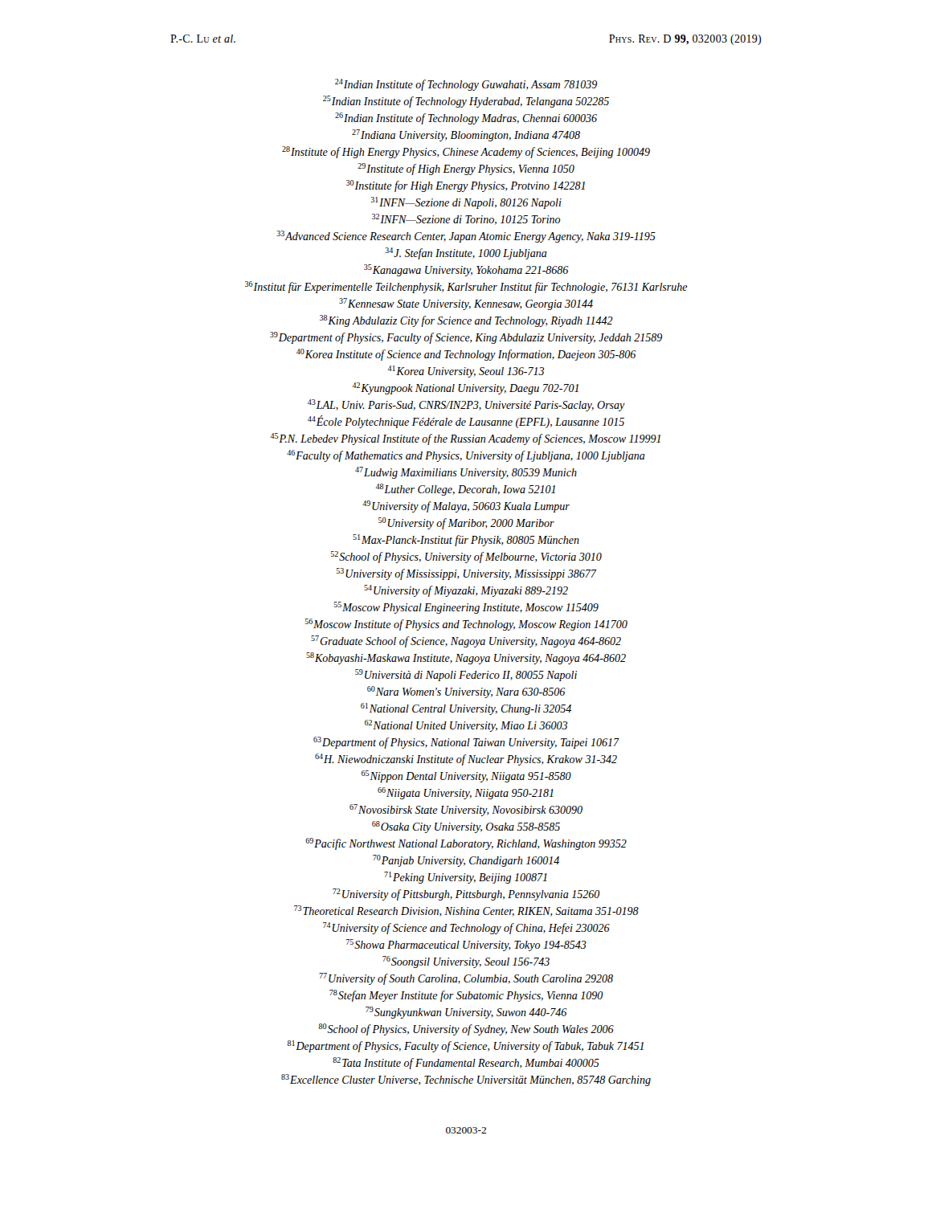P.-C. Lu et al.
Phys. Rev. D 99, 032003 (2019)
24Indian Institute of Technology Guwahati, Assam 781039
25Indian Institute of Technology Hyderabad, Telangana 502285
26Indian Institute of Technology Madras, Chennai 600036
27Indiana University, Bloomington, Indiana 47408
28Institute of High Energy Physics, Chinese Academy of Sciences, Beijing 100049
29Institute of High Energy Physics, Vienna 1050
30Institute for High Energy Physics, Protvino 142281
31INFN—Sezione di Napoli, 80126 Napoli
32INFN—Sezione di Torino, 10125 Torino
33Advanced Science Research Center, Japan Atomic Energy Agency, Naka 319-1195
34J. Stefan Institute, 1000 Ljubljana
35Kanagawa University, Yokohama 221-8686
36Institut für Experimentelle Teilchenphysik, Karlsruher Institut für Technologie, 76131 Karlsruhe
37Kennesaw State University, Kennesaw, Georgia 30144
38King Abdulaziz City for Science and Technology, Riyadh 11442
39Department of Physics, Faculty of Science, King Abdulaziz University, Jeddah 21589
40Korea Institute of Science and Technology Information, Daejeon 305-806
41Korea University, Seoul 136-713
42Kyungpook National University, Daegu 702-701
43LAL, Univ. Paris-Sud, CNRS/IN2P3, Université Paris-Saclay, Orsay
44École Polytechnique Fédérale de Lausanne (EPFL), Lausanne 1015
45P.N. Lebedev Physical Institute of the Russian Academy of Sciences, Moscow 119991
46Faculty of Mathematics and Physics, University of Ljubljana, 1000 Ljubljana
47Ludwig Maximilians University, 80539 Munich
48Luther College, Decorah, Iowa 52101
49University of Malaya, 50603 Kuala Lumpur
50University of Maribor, 2000 Maribor
51Max-Planck-Institut für Physik, 80805 München
52School of Physics, University of Melbourne, Victoria 3010
53University of Mississippi, University, Mississippi 38677
54University of Miyazaki, Miyazaki 889-2192
55Moscow Physical Engineering Institute, Moscow 115409
56Moscow Institute of Physics and Technology, Moscow Region 141700
57Graduate School of Science, Nagoya University, Nagoya 464-8602
58Kobayashi-Maskawa Institute, Nagoya University, Nagoya 464-8602
59Università di Napoli Federico II, 80055 Napoli
60Nara Women's University, Nara 630-8506
61National Central University, Chung-li 32054
62National United University, Miao Li 36003
63Department of Physics, National Taiwan University, Taipei 10617
64H. Niewodniczanski Institute of Nuclear Physics, Krakow 31-342
65Nippon Dental University, Niigata 951-8580
66Niigata University, Niigata 950-2181
67Novosibirsk State University, Novosibirsk 630090
68Osaka City University, Osaka 558-8585
69Pacific Northwest National Laboratory, Richland, Washington 99352
70Panjab University, Chandigarh 160014
71Peking University, Beijing 100871
72University of Pittsburgh, Pittsburgh, Pennsylvania 15260
73Theoretical Research Division, Nishina Center, RIKEN, Saitama 351-0198
74University of Science and Technology of China, Hefei 230026
75Showa Pharmaceutical University, Tokyo 194-8543
76Soongsil University, Seoul 156-743
77University of South Carolina, Columbia, South Carolina 29208
78Stefan Meyer Institute for Subatomic Physics, Vienna 1090
79Sungkyunkwan University, Suwon 440-746
80School of Physics, University of Sydney, New South Wales 2006
81Department of Physics, Faculty of Science, University of Tabuk, Tabuk 71451
82Tata Institute of Fundamental Research, Mumbai 400005
83Excellence Cluster Universe, Technische Universität München, 85748 Garching
032003-2